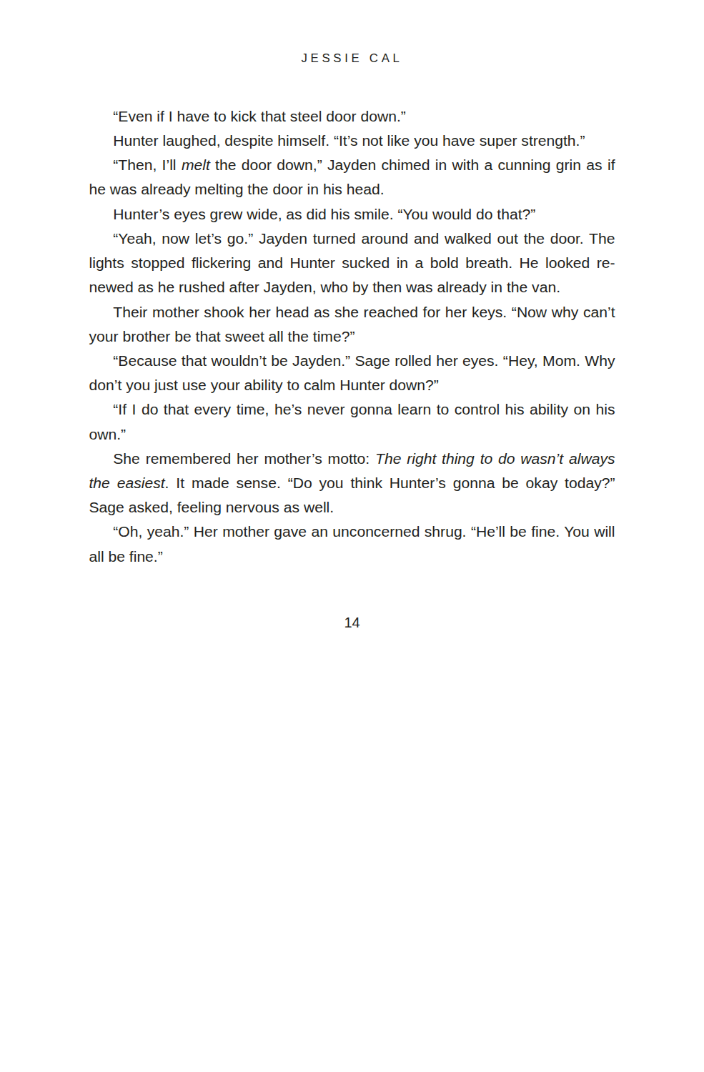Jessie Cal
“Even if I have to kick that steel door down.”
Hunter laughed, despite himself. “It’s not like you have super strength.”
“Then, I’ll melt the door down,” Jayden chimed in with a cunning grin as if he was already melting the door in his head.
Hunter’s eyes grew wide, as did his smile. “You would do that?”
“Yeah, now let’s go.” Jayden turned around and walked out the door. The lights stopped flickering and Hunter sucked in a bold breath. He looked renewed as he rushed after Jayden, who by then was already in the van.
Their mother shook her head as she reached for her keys. “Now why can’t your brother be that sweet all the time?”
“Because that wouldn’t be Jayden.” Sage rolled her eyes. “Hey, Mom. Why don’t you just use your ability to calm Hunter down?”
“If I do that every time, he’s never gonna learn to control his ability on his own.”
She remembered her mother’s motto: The right thing to do wasn’t always the easiest. It made sense. “Do you think Hunter’s gonna be okay today?” Sage asked, feeling nervous as well.
“Oh, yeah.” Her mother gave an unconcerned shrug. “He’ll be fine. You will all be fine.”
14